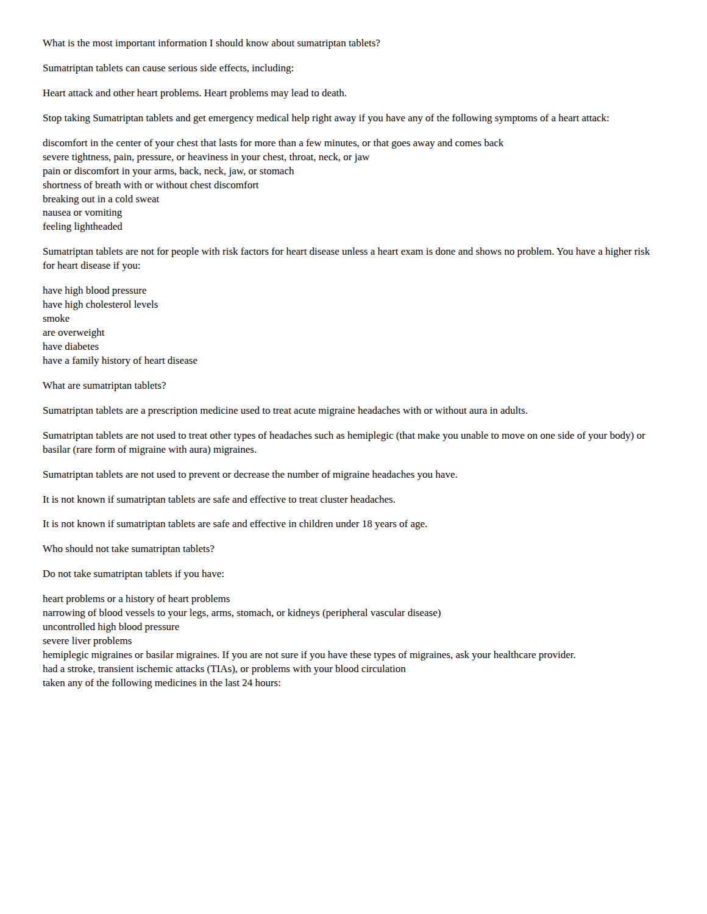What is the most important information I should know about sumatriptan tablets?
Sumatriptan tablets can cause serious side effects, including:
Heart attack and other heart problems. Heart problems may lead to death.
Stop taking Sumatriptan tablets and get emergency medical help right away if you have any of the following symptoms of a heart attack:
discomfort in the center of your chest that lasts for more than a few minutes, or that goes away and comes back severe tightness, pain, pressure, or heaviness in your chest, throat, neck, or jaw pain or discomfort in your arms, back, neck, jaw, or stomach shortness of breath with or without chest discomfort breaking out in a cold sweat nausea or vomiting feeling lightheaded
Sumatriptan tablets are not for people with risk factors for heart disease unless a heart exam is done and shows no problem. You have a higher risk for heart disease if you:
have high blood pressure have high cholesterol levels smoke are overweight have diabetes have a family history of heart disease
What are sumatriptan tablets?
Sumatriptan tablets are a prescription medicine used to treat acute migraine headaches with or without aura in adults.
Sumatriptan tablets are not used to treat other types of headaches such as hemiplegic (that make you unable to move on one side of your body) or basilar (rare form of migraine with aura) migraines.
Sumatriptan tablets are not used to prevent or decrease the number of migraine headaches you have.
It is not known if sumatriptan tablets are safe and effective to treat cluster headaches.
It is not known if sumatriptan tablets are safe and effective in children under 18 years of age.
Who should not take sumatriptan tablets?
Do not take sumatriptan tablets if you have:
heart problems or a history of heart problems narrowing of blood vessels to your legs, arms, stomach, or kidneys (peripheral vascular disease) uncontrolled high blood pressure severe liver problems hemiplegic migraines or basilar migraines. If you are not sure if you have these types of migraines, ask your healthcare provider. had a stroke, transient ischemic attacks (TIAs), or problems with your blood circulation taken any of the following medicines in the last 24 hours: